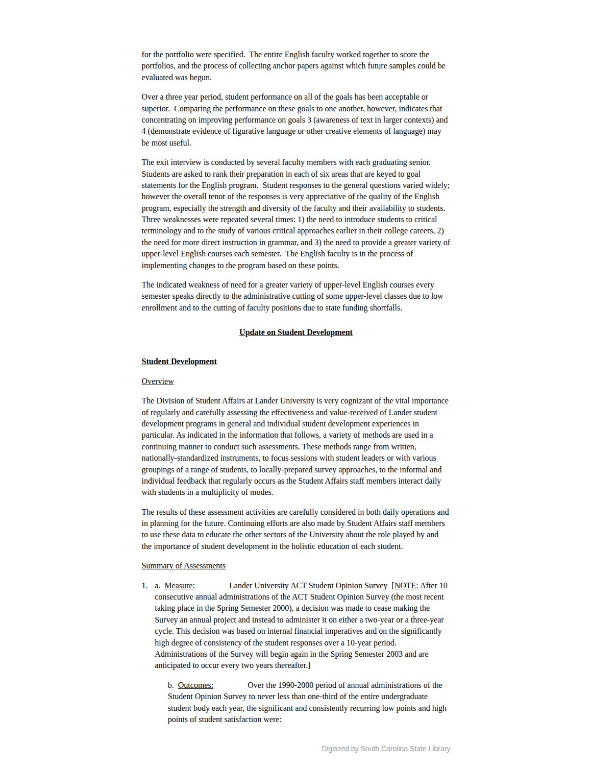for the portfolio were specified. The entire English faculty worked together to score the portfolios, and the process of collecting anchor papers against which future samples could be evaluated was begun.
Over a three year period, student performance on all of the goals has been acceptable or superior. Comparing the performance on these goals to one another, however, indicates that concentrating on improving performance on goals 3 (awareness of text in larger contexts) and 4 (demonstrate evidence of figurative language or other creative elements of language) may be most useful.
The exit interview is conducted by several faculty members with each graduating senior. Students are asked to rank their preparation in each of six areas that are keyed to goal statements for the English program. Student responses to the general questions varied widely; however the overall tenor of the responses is very appreciative of the quality of the English program, especially the strength and diversity of the faculty and their availability to students. Three weaknesses were repeated several times: 1) the need to introduce students to critical terminology and to the study of various critical approaches earlier in their college careers, 2) the need for more direct instruction in grammar, and 3) the need to provide a greater variety of upper-level English courses each semester. The English faculty is in the process of implementing changes to the program based on these points.
The indicated weakness of need for a greater variety of upper-level English courses every semester speaks directly to the administrative cutting of some upper-level classes due to low enrollment and to the cutting of faculty positions due to state funding shortfalls.
Update on Student Development
Student Development
Overview
The Division of Student Affairs at Lander University is very cognizant of the vital importance of regularly and carefully assessing the effectiveness and value-received of Lander student development programs in general and individual student development experiences in particular. As indicated in the information that follows, a variety of methods are used in a continuing manner to conduct such assessments. These methods range from written, nationally-standardized instruments, to focus sessions with student leaders or with various groupings of a range of students, to locally-prepared survey approaches, to the informal and individual feedback that regularly occurs as the Student Affairs staff members interact daily with students in a multiplicity of modes.
The results of these assessment activities are carefully considered in both daily operations and in planning for the future. Continuing efforts are also made by Student Affairs staff members to use these data to educate the other sectors of the University about the role played by and the importance of student development in the holistic education of each student.
Summary of Assessments
1.
a. Measure: Lander University ACT Student Opinion Survey [NOTE: After 10 consecutive annual administrations of the ACT Student Opinion Survey (the most recent taking place in the Spring Semester 2000), a decision was made to cease making the Survey an annual project and instead to administer it on either a two-year or a three-year cycle. This decision was based on internal financial imperatives and on the significantly high degree of consistency of the student responses over a 10-year period. Administrations of the Survey will begin again in the Spring Semester 2003 and are anticipated to occur every two years thereafter.]
b. Outcomes: Over the 1990-2000 period of annual administrations of the Student Opinion Survey to never less than one-third of the entire undergraduate student body each year, the significant and consistently recurring low points and high points of student satisfaction were:
Digitized by South Carolina State Library